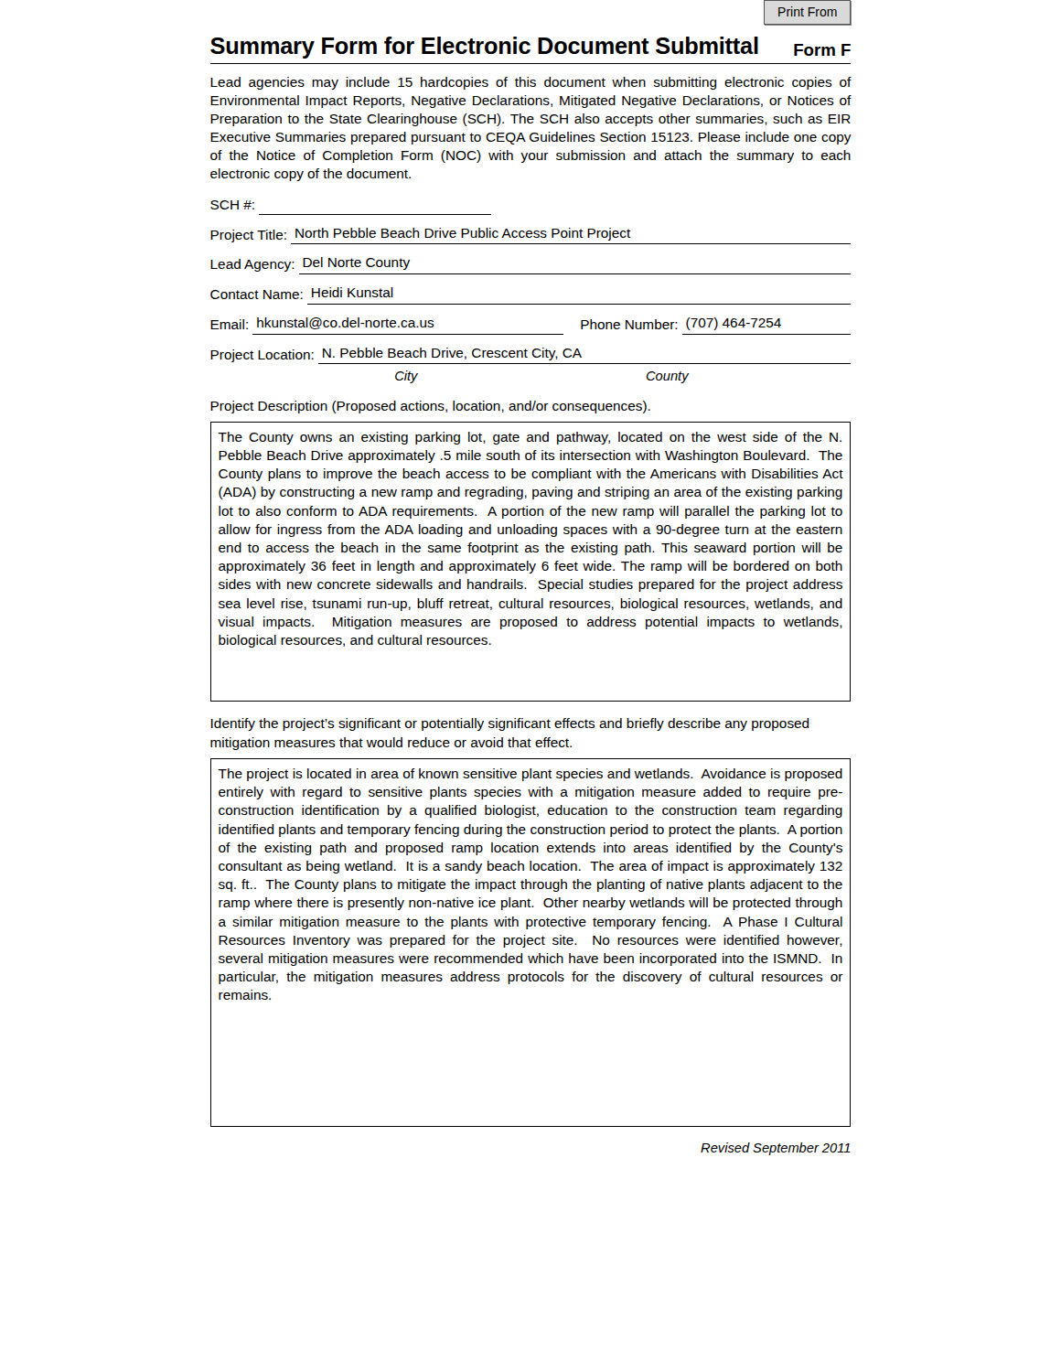Print From
Summary Form for Electronic Document Submittal
Form F
Lead agencies may include 15 hardcopies of this document when submitting electronic copies of Environmental Impact Reports, Negative Declarations, Mitigated Negative Declarations, or Notices of Preparation to the State Clearinghouse (SCH). The SCH also accepts other summaries, such as EIR Executive Summaries prepared pursuant to CEQA Guidelines Section 15123. Please include one copy of the Notice of Completion Form (NOC) with your submission and attach the summary to each electronic copy of the document.
SCH #:
Project Title: North Pebble Beach Drive Public Access Point Project
Lead Agency: Del Norte County
Contact Name: Heidi Kunstal
Email: hkunstal@co.del-norte.ca.us Phone Number: (707) 464-7254
Project Location: N. Pebble Beach Drive, Crescent City, CA
City County
Project Description (Proposed actions, location, and/or consequences).
The County owns an existing parking lot, gate and pathway, located on the west side of the N. Pebble Beach Drive approximately .5 mile south of its intersection with Washington Boulevard. The County plans to improve the beach access to be compliant with the Americans with Disabilities Act (ADA) by constructing a new ramp and regrading, paving and striping an area of the existing parking lot to also conform to ADA requirements. A portion of the new ramp will parallel the parking lot to allow for ingress from the ADA loading and unloading spaces with a 90-degree turn at the eastern end to access the beach in the same footprint as the existing path. This seaward portion will be approximately 36 feet in length and approximately 6 feet wide. The ramp will be bordered on both sides with new concrete sidewalls and handrails. Special studies prepared for the project address sea level rise, tsunami run-up, bluff retreat, cultural resources, biological resources, wetlands, and visual impacts. Mitigation measures are proposed to address potential impacts to wetlands, biological resources, and cultural resources.
Identify the project’s significant or potentially significant effects and briefly describe any proposed mitigation measures that would reduce or avoid that effect.
The project is located in area of known sensitive plant species and wetlands. Avoidance is proposed entirely with regard to sensitive plants species with a mitigation measure added to require pre-construction identification by a qualified biologist, education to the construction team regarding identified plants and temporary fencing during the construction period to protect the plants. A portion of the existing path and proposed ramp location extends into areas identified by the County's consultant as being wetland. It is a sandy beach location. The area of impact is approximately 132 sq. ft.. The County plans to mitigate the impact through the planting of native plants adjacent to the ramp where there is presently non-native ice plant. Other nearby wetlands will be protected through a similar mitigation measure to the plants with protective temporary fencing. A Phase I Cultural Resources Inventory was prepared for the project site. No resources were identified however, several mitigation measures were recommended which have been incorporated into the ISMND. In particular, the mitigation measures address protocols for the discovery of cultural resources or remains.
Revised September 2011